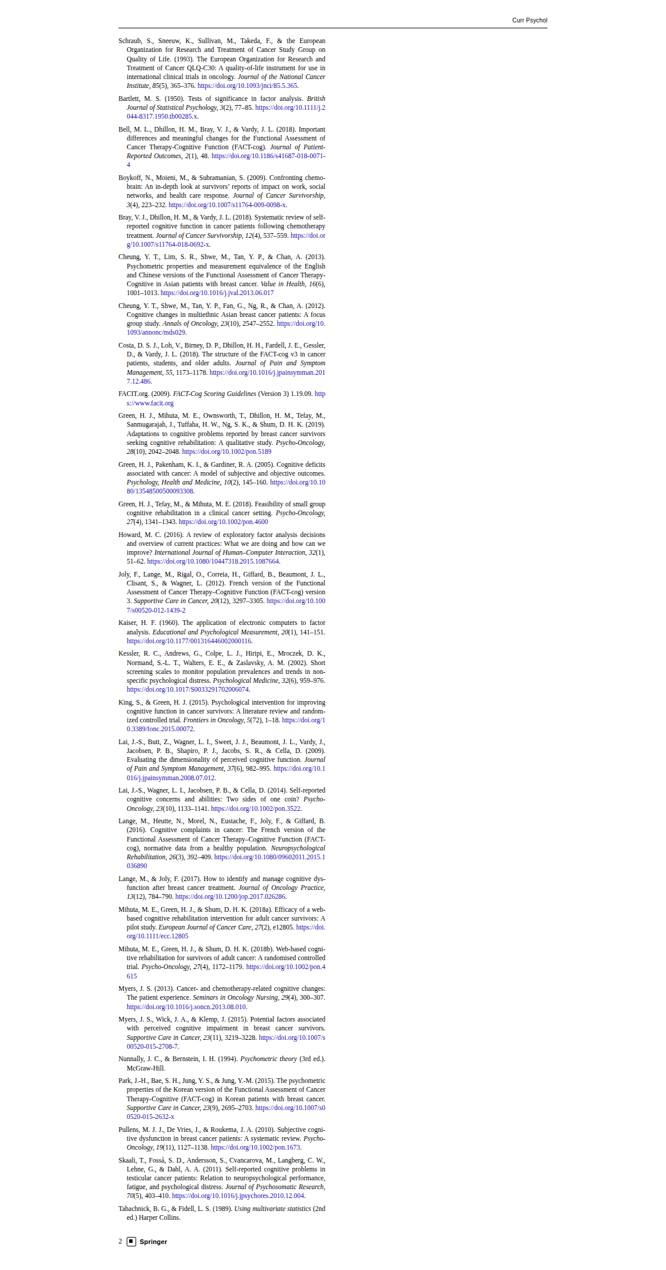Curr Psychol
Schraub, S., Sneeuw, K., Sullivan, M., Takeda, F., & the European Organization for Research and Treatment of Cancer Study Group on Quality of Life. (1993). The European Organization for Research and Treatment of Cancer QLQ-C30: A quality-of-life instrument for use in international clinical trials in oncology. Journal of the National Cancer Institute, 85(5), 365–376. https://doi.org/10.1093/jnci/85.5.365.
Bartlett, M. S. (1950). Tests of significance in factor analysis. British Journal of Statistical Psychology, 3(2), 77–85. https://doi.org/10.1111/j.2044-8317.1950.tb00285.x.
Bell, M. L., Dhillon, H. M., Bray, V. J., & Vardy, J. L. (2018). Important differences and meaningful changes for the Functional Assessment of Cancer Therapy-Cognitive Function (FACT-cog). Journal of Patient-Reported Outcomes, 2(1), 48. https://doi.org/10.1186/s41687-018-0071-4
Boykoff, N., Moieni, M., & Subramanian, S. (2009). Confronting chemobrain: An in-depth look at survivors’ reports of impact on work, social networks, and health care response. Journal of Cancer Survivorship, 3(4), 223–232. https://doi.org/10.1007/s11764-009-0098-x.
Bray, V. J., Dhillon, H. M., & Vardy, J. L. (2018). Systematic review of self-reported cognitive function in cancer patients following chemotherapy treatment. Journal of Cancer Survivorship, 12(4), 537–559. https://doi.org/10.1007/s11764-018-0692-x.
Cheung, Y. T., Lim, S. R., Shwe, M., Tan, Y. P., & Chan, A. (2013). Psychometric properties and measurement equivalence of the English and Chinese versions of the Functional Assessment of Cancer Therapy-Cognitive in Asian patients with breast cancer. Value in Health, 16(6), 1001–1013. https://doi.org/10.1016/j.jval.2013.06.017
Cheung, Y. T., Shwe, M., Tan, Y. P., Fan, G., Ng, R., & Chan, A. (2012). Cognitive changes in multiethnic Asian breast cancer patients: A focus group study. Annals of Oncology, 23(10), 2547–2552. https://doi.org/10.1093/annonc/mds029.
Costa, D. S. J., Loh, V., Birney, D. P., Dhillon, H. H., Fardell, J. E., Gessler, D., & Vardy, J. L. (2018). The structure of the FACT-cog v3 in cancer patients, students, and older adults. Journal of Pain and Symptom Management, 55, 1173–1178. https://doi.org/10.1016/j.jpainsymman.2017.12.486.
FACIT.org. (2009). FACT-Cog Scoring Guidelines (Version 3) 1.19.09. https://www.facit.org
Green, H. J., Mihuta, M. E., Ownsworth, T., Dhillon, H. M., Tefay, M., Sanmugarajah, J., Tuffaha, H. W., Ng, S. K., & Shum, D. H. K. (2019). Adaptations to cognitive problems reported by breast cancer survivors seeking cognitive rehabilitation: A qualitative study. Psycho-Oncology, 28(10), 2042–2048. https://doi.org/10.1002/pon.5189
Green, H. J., Pakenham, K. I., & Gardiner, R. A. (2005). Cognitive deficits associated with cancer: A model of subjective and objective outcomes. Psychology, Health and Medicine, 10(2), 145–160. https://doi.org/10.1080/13548500500093308.
Green, H. J., Tefay, M., & Mihuta, M. E. (2018). Feasibility of small group cognitive rehabilitation in a clinical cancer setting. Psycho-Oncology, 27(4), 1341–1343. https://doi.org/10.1002/pon.4600
Howard, M. C. (2016). A review of exploratory factor analysis decisions and overview of current practices: What we are doing and how can we improve? International Journal of Human–Computer Interaction, 32(1), 51–62. https://doi.org/10.1080/10447318.2015.1087664.
Joly, F., Lange, M., Rigal, O., Correia, H., Giffard, B., Beaumont, J. L., Clisant, S., & Wagner, L. (2012). French version of the Functional Assessment of Cancer Therapy–Cognitive Function (FACT-cog) version 3. Supportive Care in Cancer, 20(12), 3297–3305. https://doi.org/10.1007/s00520-012-1439-2
Kaiser, H. F. (1960). The application of electronic computers to factor analysis. Educational and Psychological Measurement, 20(1), 141–151. https://doi.org/10.1177/001316446002000116.
Kessler, R. C., Andrews, G., Colpe, L. J., Hiripi, E., Mroczek, D. K., Normand, S.-L. T., Walters, E. E., & Zaslavsky, A. M. (2002). Short screening scales to monitor population prevalences and trends in non-specific psychological distress. Psychological Medicine, 32(6), 959–976. https://doi.org/10.1017/S0033291702006074.
King, S., & Green, H. J. (2015). Psychological intervention for improving cognitive function in cancer survivors: A literature review and randomized controlled trial. Frontiers in Oncology, 5(72), 1–18. https://doi.org/10.3389/fonc.2015.00072.
Lai, J.-S., Butt, Z., Wagner, L. I., Sweet, J. J., Beaumont, J. L., Vardy, J., Jacobsen, P. B., Shapiro, P. J., Jacobs, S. R., & Cella, D. (2009). Evaluating the dimensionality of perceived cognitive function. Journal of Pain and Symptom Management, 37(6), 982–995. https://doi.org/10.1016/j.jpainsymman.2008.07.012.
Lai, J.-S., Wagner, L. I., Jacobsen, P. B., & Cella, D. (2014). Self-reported cognitive concerns and abilities: Two sides of one coin? Psycho-Oncology, 23(10), 1133–1141. https://doi.org/10.1002/pon.3522.
Lange, M., Heutte, N., Morel, N., Eustache, F., Joly, F., & Giffard, B. (2016). Cognitive complaints in cancer: The French version of the Functional Assessment of Cancer Therapy–Cognitive Function (FACT-cog), normative data from a healthy population. Neuropsychological Rehabilitation, 26(3), 392–409. https://doi.org/10.1080/09602011.2015.1036890
Lange, M., & Joly, F. (2017). How to identify and manage cognitive dysfunction after breast cancer treatment. Journal of Oncology Practice, 13(12), 784–790. https://doi.org/10.1200/jop.2017.026286.
Mihuta, M. E., Green, H. J., & Shum, D. H. K. (2018a). Efficacy of a web-based cognitive rehabilitation intervention for adult cancer survivors: A pilot study. European Journal of Cancer Care, 27(2), e12805. https://doi.org/10.1111/ecc.12805
Mihuta, M. E., Green, H. J., & Shum, D. H. K. (2018b). Web-based cognitive rehabilitation for survivors of adult cancer: A randomised controlled trial. Psycho-Oncology, 27(4), 1172–1179. https://doi.org/10.1002/pon.4615
Myers, J. S. (2013). Cancer- and chemotherapy-related cognitive changes: The patient experience. Seminars in Oncology Nursing, 29(4), 300–307. https://doi.org/10.1016/j.soncn.2013.08.010.
Myers, J. S., Wick, J. A., & Klemp, J. (2015). Potential factors associated with perceived cognitive impairment in breast cancer survivors. Supportive Care in Cancer, 23(11), 3219–3228. https://doi.org/10.1007/s00520-015-2708-7.
Nunnally, J. C., & Bernstein, I. H. (1994). Psychometric theory (3rd ed.). McGraw-Hill.
Park, J.-H., Bae, S. H., Jung, Y. S., & Jung, Y.-M. (2015). The psychometric properties of the Korean version of the Functional Assessment of Cancer Therapy-Cognitive (FACT-cog) in Korean patients with breast cancer. Supportive Care in Cancer, 23(9), 2695–2703. https://doi.org/10.1007/s00520-015-2632-x
Pullens, M. J. J., De Vries, J., & Roukema, J. A. (2010). Subjective cognitive dysfunction in breast cancer patients: A systematic review. Psycho-Oncology, 19(11), 1127–1138. https://doi.org/10.1002/pon.1673.
Skaali, T., Fosså, S. D., Andersson, S., Cvancarova, M., Langberg, C. W., Lehne, G., & Dahl, A. A. (2011). Self-reported cognitive problems in testicular cancer patients: Relation to neuropsychological performance, fatigue, and psychological distress. Journal of Psychosomatic Research, 70(5), 403–410. https://doi.org/10.1016/j.jpsychores.2010.12.004.
Tabachnick, B. G., & Fidell, L. S. (1989). Using multivariate statistics (2nd ed.) Harper Collins.
2 Springer